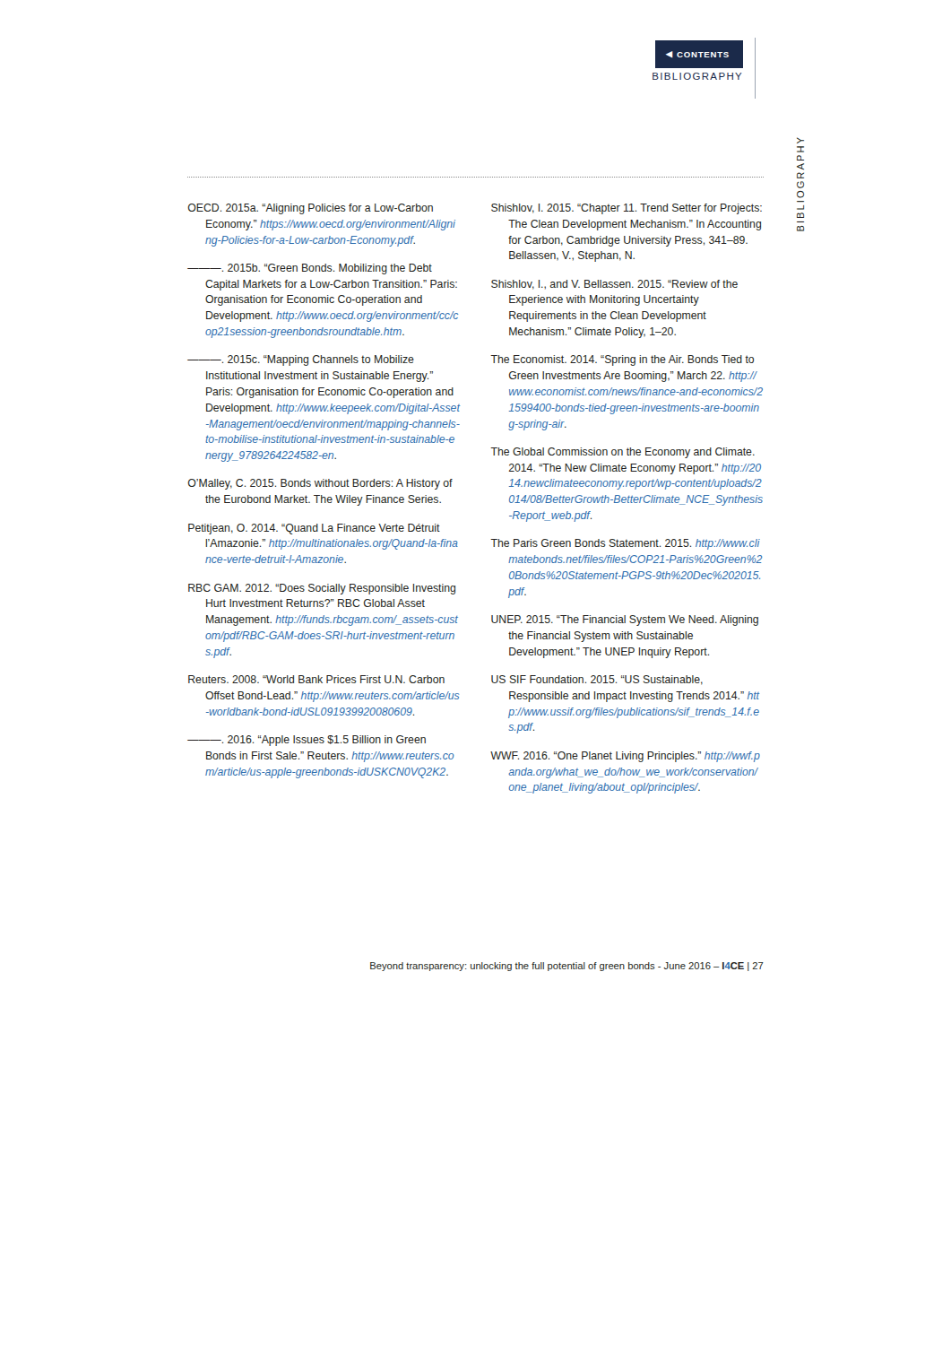◀CONTENTS
Bibliography
Bibliography
OECD. 2015a. “Aligning Policies for a Low-Carbon Economy.” https://www.oecd.org/environment/Aligning-Policies-for-a-Low-carbon-Economy.pdf.
———. 2015b. “Green Bonds. Mobilizing the Debt Capital Markets for a Low-Carbon Transition.” Paris: Organisation for Economic Co-operation and Development. http://www.oecd.org/environment/cc/cop21session-greenbondsroundtable.htm.
———. 2015c. “Mapping Channels to Mobilize Institutional Investment in Sustainable Energy.” Paris: Organisation for Economic Co-operation and Development. http://www.keepeek.com/Digital-Asset-Management/oecd/environment/mapping-channels-to-mobilise-institutional-investment-in-sustainable-energy_9789264224582-en.
O’Malley, C. 2015. Bonds without Borders: A History of the Eurobond Market. The Wiley Finance Series.
Petitjean, O. 2014. “Quand La Finance Verte Détruit l’Amazonie.” http://multinationales.org/Quand-la-finance-verte-detruit-l-Amazonie.
RBC GAM. 2012. “Does Socially Responsible Investing Hurt Investment Returns?” RBC Global Asset Management. http://funds.rbcgam.com/_assets-custom/pdf/RBC-GAM-does-SRI-hurt-investment-returns.pdf.
Reuters. 2008. “World Bank Prices First U.N. Carbon Offset Bond-Lead.” http://www.reuters.com/article/us-worldbank-bond-idUSL091939920080609.
———. 2016. “Apple Issues $1.5 Billion in Green Bonds in First Sale.” Reuters. http://www.reuters.com/article/us-apple-greenbonds-idUSKCN0VQ2K2.
Shishlov, I. 2015. “Chapter 11. Trend Setter for Projects: The Clean Development Mechanism.” In Accounting for Carbon, Cambridge University Press, 341–89. Bellassen, V., Stephan, N.
Shishlov, I., and V. Bellassen. 2015. “Review of the Experience with Monitoring Uncertainty Requirements in the Clean Development Mechanism.” Climate Policy, 1–20.
The Economist. 2014. “Spring in the Air. Bonds Tied to Green Investments Are Booming,” March 22. http://www.economist.com/news/finance-and-economics/21599400-bonds-tied-green-investments-are-booming-spring-air.
The Global Commission on the Economy and Climate. 2014. “The New Climate Economy Report.” http://2014.newclimateeconomy.report/wp-content/uploads/2014/08/BetterGrowth-BetterClimate_NCE_Synthesis-Report_web.pdf.
The Paris Green Bonds Statement. 2015. http://www.climatebonds.net/files/files/COP21-Paris%20Green%20Bonds%20Statement-PGPS-9th%20Dec%202015.pdf.
UNEP. 2015. “The Financial System We Need. Aligning the Financial System with Sustainable Development.” The UNEP Inquiry Report.
US SIF Foundation. 2015. “US Sustainable, Responsible and Impact Investing Trends 2014.” http://www.ussif.org/files/publications/sif_trends_14.f.es.pdf.
WWF. 2016. “One Planet Living Principles.” http://wwf.panda.org/what_we_do/how_we_work/conservation/one_planet_living/about_opl/principles/.
Beyond transparency: unlocking the full potential of green bonds - June 2016 – I4 CE | 27